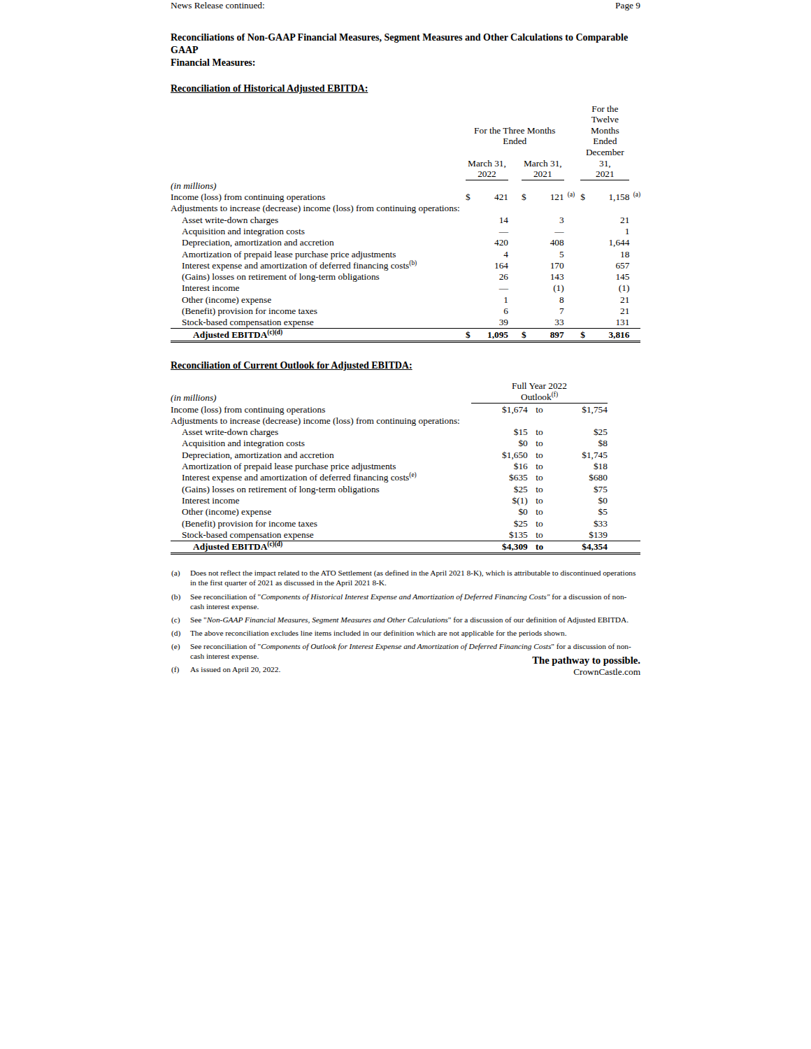News Release continued:
Page 9
Reconciliations of Non-GAAP Financial Measures, Segment Measures and Other Calculations to Comparable GAAP
Financial Measures:
Reconciliation of Historical Adjusted EBITDA:
| | | For the Three Months Ended | | | For the Twelve Months Ended | |
| | | March 31, 2022 | | | March 31, 2021 | | | December 31, 2021 | |
| (in millions) | |
| Income (loss) from continuing operations | | $ | 421 | | | $ | 121 | (a) | | $ | 1,158 | (a) |
| Adjustments to increase (decrease) income (loss) from continuing operations: | |
| Asset write-down charges | | | 14 | | | | 3 | | | | 21 | |
| Acquisition and integration costs | | | — | | | | — | | | | 1 | |
| Depreciation, amortization and accretion | | | 420 | | | | 408 | | | | 1,644 | |
| Amortization of prepaid lease purchase price adjustments | | | 4 | | | | 5 | | | | 18 | |
| Interest expense and amortization of deferred financing costs (b) | | | 164 | | | | 170 | | | | 657 | |
| (Gains) losses on retirement of long-term obligations | | | 26 | | | | 143 | | | | 145 | |
| Interest income | | | — | | | | (1) | | | | (1) | |
| Other (income) expense | | | 1 | | | | 8 | | | | 21 | |
| (Benefit) provision for income taxes | | | 6 | | | | 7 | | | | 21 | |
| Stock-based compensation expense | | | 39 | | | | 33 | | | | 131 | |
| Adjusted EBITDA (c)(d) | | $ | 1,095 | | | $ | 897 | | | $ | 3,816 | |
Reconciliation of Current Outlook for Adjusted EBITDA:
| | | Full Year 2022 | |
| (in millions) | | Outlook (f) | |
| Income (loss) from continuing operations | | $1,674 | to | $1,754 | |
| Adjustments to increase (decrease) income (loss) from continuing operations: | |
| Asset write-down charges | | $15 | to | $25 | |
| Acquisition and integration costs | | $0 | to | $8 | |
| Depreciation, amortization and accretion | | $1,650 | to | $1,745 | |
| Amortization of prepaid lease purchase price adjustments | | $16 | to | $18 | |
| Interest expense and amortization of deferred financing costs (e) | | $635 | to | $680 | |
| (Gains) losses on retirement of long-term obligations | | $25 | to | $75 | |
| Interest income | | $(1) | to | $0 | |
| Other (income) expense | | $0 | to | $5 | |
| (Benefit) provision for income taxes | | $25 | to | $33 | |
| Stock-based compensation expense | | $135 | to | $139 | |
| Adjusted EBITDA (c)(d) | | $4,309 | to | $4,354 | |
| (a) | Does not reflect the impact related to the ATO Settlement (as defined in the April 2021 8-K), which is attributable to discontinued operations in the first quarter of 2021 as discussed in the April 2021 8-K. |
| (b) | See reconciliation of " Components of Historical Interest Expense and Amortization of Deferred Financing Costs" for a discussion of non-cash interest expense. |
| (c) | See " Non-GAAP Financial Measures, Segment Measures and Other Calculations " for a discussion of our definition of Adjusted EBITDA. |
| (d) | The above reconciliation excludes line items included in our definition which are not applicable for the periods shown. |
| (e) | See reconciliation of " Components of Outlook for Interest Expense and Amortization of Deferred Financing Costs " for a discussion of non-cash interest expense. |
| (f) | As issued on April 20, 2022. |
The pathway to possible.
CrownCastle.com